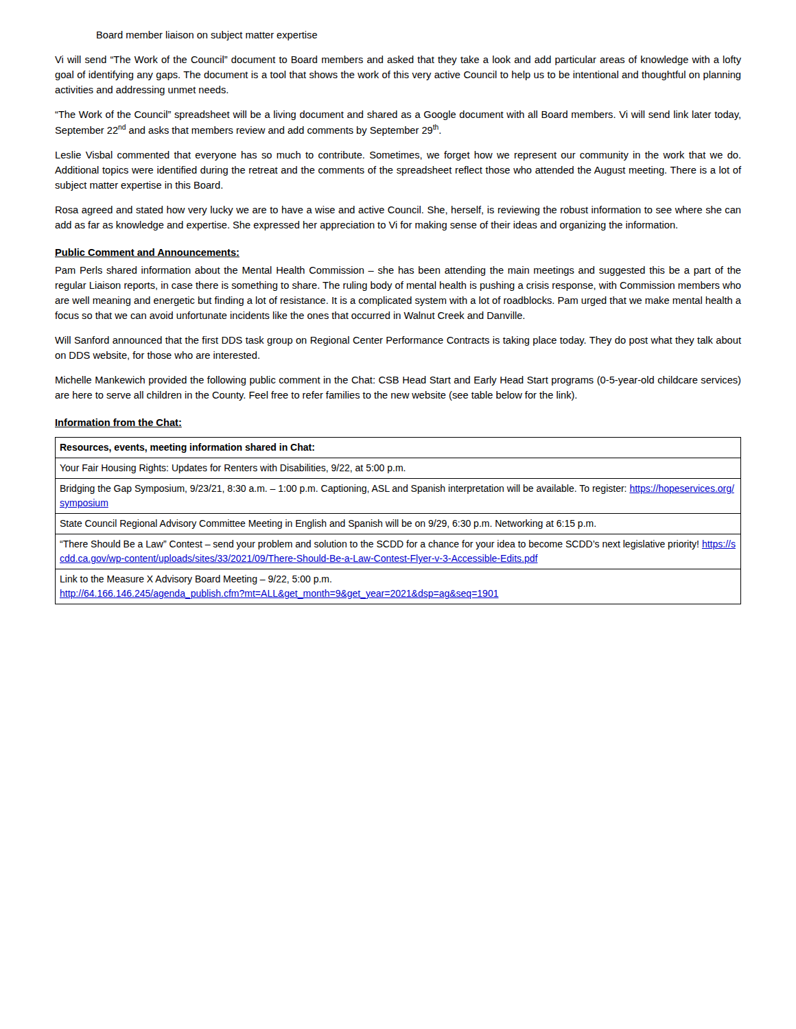Board member liaison on subject matter expertise
Vi will send “The Work of the Council” document to Board members and asked that they take a look and add particular areas of knowledge with a lofty goal of identifying any gaps. The document is a tool that shows the work of this very active Council to help us to be intentional and thoughtful on planning activities and addressing unmet needs.
“The Work of the Council” spreadsheet will be a living document and shared as a Google document with all Board members. Vi will send link later today, September 22nd and asks that members review and add comments by September 29th.
Leslie Visbal commented that everyone has so much to contribute. Sometimes, we forget how we represent our community in the work that we do. Additional topics were identified during the retreat and the comments of the spreadsheet reflect those who attended the August meeting. There is a lot of subject matter expertise in this Board.
Rosa agreed and stated how very lucky we are to have a wise and active Council. She, herself, is reviewing the robust information to see where she can add as far as knowledge and expertise. She expressed her appreciation to Vi for making sense of their ideas and organizing the information.
Public Comment and Announcements:
Pam Perls shared information about the Mental Health Commission – she has been attending the main meetings and suggested this be a part of the regular Liaison reports, in case there is something to share. The ruling body of mental health is pushing a crisis response, with Commission members who are well meaning and energetic but finding a lot of resistance. It is a complicated system with a lot of roadblocks. Pam urged that we make mental health a focus so that we can avoid unfortunate incidents like the ones that occurred in Walnut Creek and Danville.
Will Sanford announced that the first DDS task group on Regional Center Performance Contracts is taking place today. They do post what they talk about on DDS website, for those who are interested.
Michelle Mankewich provided the following public comment in the Chat: CSB Head Start and Early Head Start programs (0-5-year-old childcare services) are here to serve all children in the County. Feel free to refer families to the new website (see table below for the link).
Information from the Chat:
| Resources, events, meeting information shared in Chat: |
| --- |
| Your Fair Housing Rights: Updates for Renters with Disabilities, 9/22, at 5:00 p.m. |
| Bridging the Gap Symposium, 9/23/21, 8:30 a.m. – 1:00 p.m. Captioning, ASL and Spanish interpretation will be available. To register: https://hopeservices.org/symposium |
| State Council Regional Advisory Committee Meeting in English and Spanish will be on 9/29, 6:30 p.m. Networking at 6:15 p.m. |
| “There Should Be a Law” Contest – send your problem and solution to the SCDD for a chance for your idea to become SCDD’s next legislative priority! https://scdd.ca.gov/wp-content/uploads/sites/33/2021/09/There-Should-Be-a-Law-Contest-Flyer-v-3-Accessible-Edits.pdf |
| Link to the Measure X Advisory Board Meeting – 9/22, 5:00 p.m. http://64.166.146.245/agenda_publish.cfm?mt=ALL&get_month=9&get_year=2021&dsp=ag&seq=1901 |